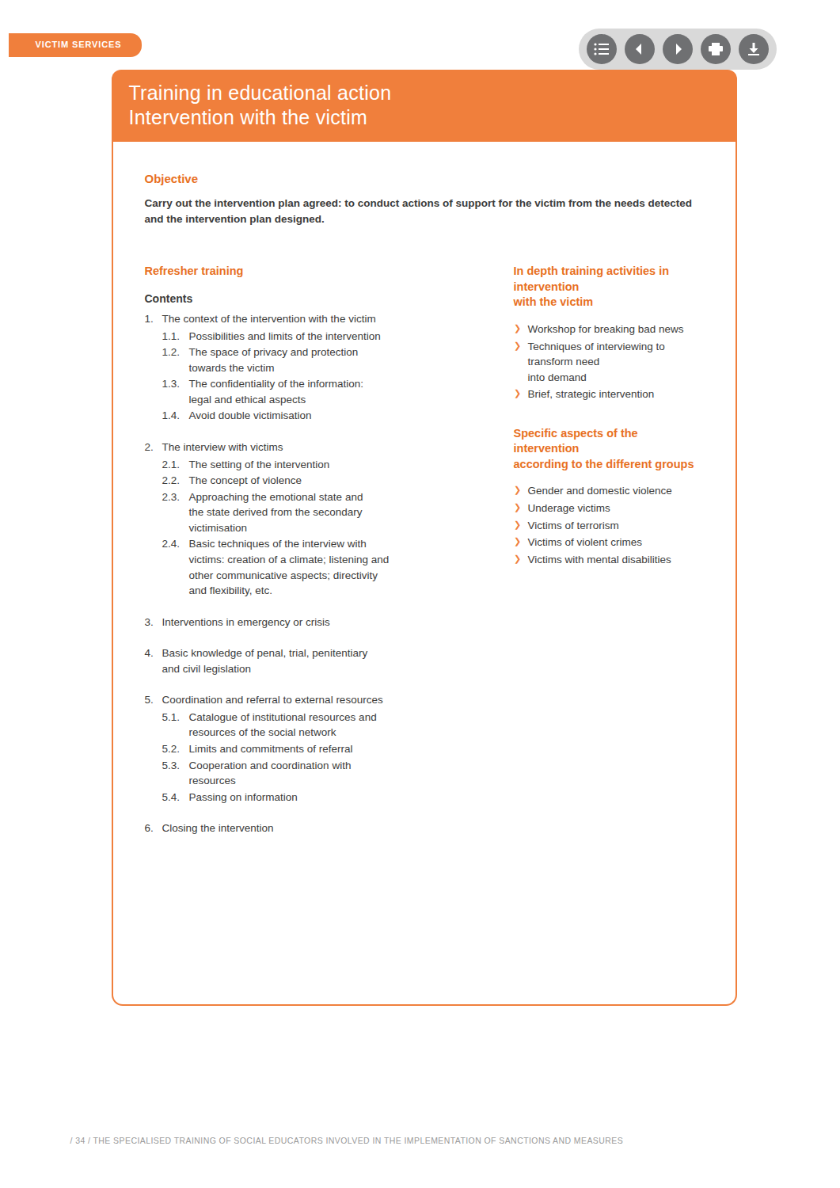Victim services
Training in educational action
Intervention with the victim
Objective
Carry out the intervention plan agreed: to conduct actions of support for the victim from the needs detected and the intervention plan designed.
Refresher training
Contents
1. The context of the intervention with the victim
1.1. Possibilities and limits of the intervention
1.2. The space of privacy and protectiontowards the victim
1.3. The confidentiality of the information:legal and ethical aspects
1.4. Avoid double victimisation
2. The interview with victims
2.1. The setting of the intervention
2.2. The concept of violence
2.3. Approaching the emotional state andthe state derived from the secondary victimisation
2.4. Basic techniques of the interview withvictims: creation of a climate; listening and other communicative aspects; directivity and flexibility, etc.
3. Interventions in emergency or crisis
4. Basic knowledge of penal, trial, penitentiaryand civil legislation
5. Coordination and referral to external resources
5.1. Catalogue of institutional resources andresources of the social network
5.2. Limits and commitments of referral
5.3. Cooperation and coordination withresources
5.4. Passing on information
6. Closing the intervention
In depth training activities in intervention
with the victim
Workshop for breaking bad news
Techniques of interviewing to transform needinto demand
Brief, strategic intervention
Specific aspects of the intervention
according to the different groups
Gender and domestic violence
Underage victims
Victims of terrorism
Victims of violent crimes
Victims with mental disabilities
/ 34 / THE SPECIALISED TRAINING OF SOCIAL EDUCATORS INVOLVED IN THE IMPLEMENTATION OF SANCTIONS AND MEASURES